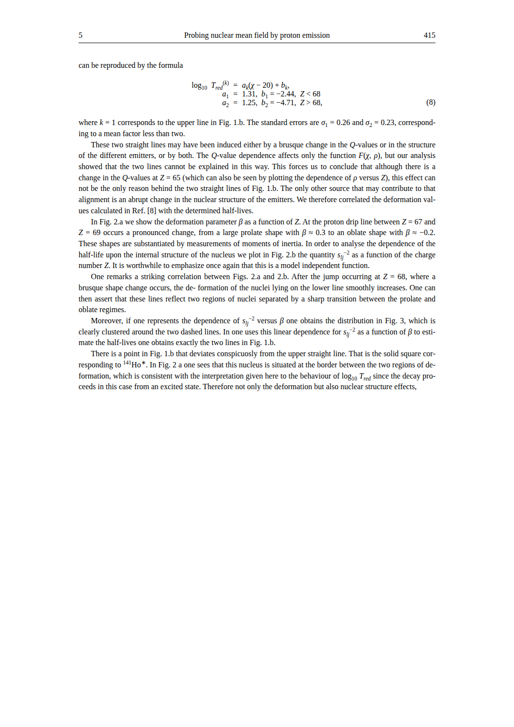5 Probing nuclear mean field by proton emission 415
can be reproduced by the formula
log10 Tred(k) = ak(χ − 20) + bk,
a1 = 1.31, b1 = −2.44, Z < 68
a2 = 1.25, b2 = −4.71, Z > 68,
(8)
where k = 1 corresponds to the upper line in Fig. 1.b. The standard errors are σ1 = 0.26 and σ2 = 0.23, corresponding to a mean factor less than two.
These two straight lines may have been induced either by a brusque change in the Q-values or in the structure of the different emitters, or by both. The Q-value dependence affects only the function F(χ, ρ), but our analysis showed that the two lines cannot be explained in this way. This forces us to conclude that although there is a change in the Q-values at Z = 65 (which can also be seen by plotting the dependence of ρ versus Z), this effect can not be the only reason behind the two straight lines of Fig. 1.b. The only other source that may contribute to that alignment is an abrupt change in the nuclear structure of the emitters. We therefore correlated the deformation values calculated in Ref. [8] with the determined half-lives.
In Fig. 2.a we show the deformation parameter β as a function of Z. At the proton drip line between Z = 67 and Z = 69 occurs a pronounced change, from a large prolate shape with β ≈ 0.3 to an oblate shape with β ≈ −0.2. These shapes are substantiated by measurements of moments of inertia. In order to analyse the dependence of the half-life upon the internal structure of the nucleus we plot in Fig. 2.b the quantity slj−2 as a function of the charge number Z. It is worthwhile to emphasize once again that this is a model independent function.
One remarks a striking correlation between Figs. 2.a and 2.b. After the jump occurring at Z = 68, where a brusque shape change occurs, the de- formation of the nuclei lying on the lower line smoothly increases. One can then assert that these lines reflect two regions of nuclei separated by a sharp transition between the prolate and oblate regimes.
Moreover, if one represents the dependence of slj−2 versus β one obtains the distribution in Fig. 3, which is clearly clustered around the two dashed lines. In one uses this linear dependence for slj−2 as a function of β to estimate the half-lives one obtains exactly the two lines in Fig. 1.b.
There is a point in Fig. 1.b that deviates conspicuosly from the upper straight line. That is the solid square corresponding to 141Ho∗. In Fig. 2 a one sees that this nucleus is situated at the border between the two regions of deformation, which is consistent with the interpretation given here to the behaviour of log10 Tred since the decay proceeds in this case from an excited state. Therefore not only the deformation but also nuclear structure effects,